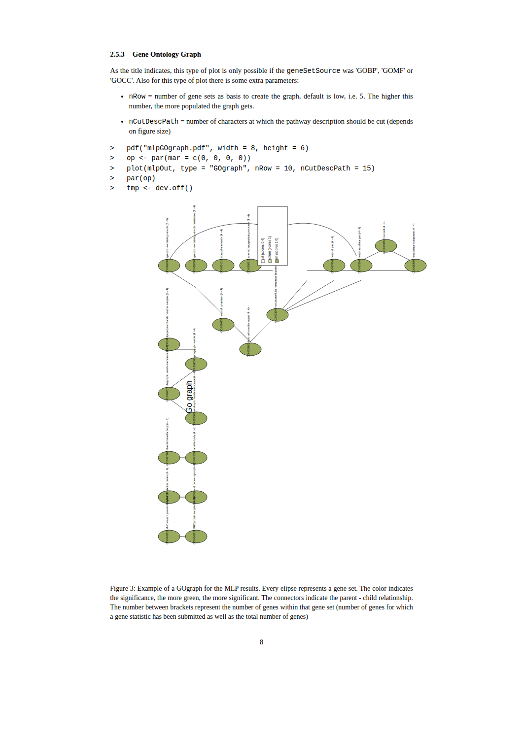2.5.3 Gene Ontology Graph
As the title indicates, this type of plot is only possible if the geneSetSource was 'GOBP', 'GOMF' or 'GOCC'. Also for this type of plot there is some extra parameters:
nRow = number of gene sets as basis to create the graph, default is low, i.e. 5. The higher this number, the more populated the graph gets.
nCutDescPath = number of characters at which the pathway description should be cut (depends on figure size)
>   pdf("mlpGOgraph.pdf", width = 8, height = 6)
>   op <- par(mar = c(0, 0, 0, 0))
>   plot(mlpOut, type = "GOgraph", nRow = 10, nCutDescPath = 15)
>   par(op)
>   tmp <- dev.off()
Go graph
GO:0020003 symbiont-containing vacuole (5 - 5) GO:0020005 symbiont-containing vacuole membrane (4 - 4) GO:0031012 extracellular matrix (4 - 4) GO:0030312 external encapsulating structure (4 - 4) GO:0033643 host cell part (4 - 4) GO:0033646 host intracellular part (4 - 4) GO:0043657 host cell (4 - 4) GO:0018995 host cellular component (4 - 4) GO:0033648 host intracellular membrane-bounded organelle (4 - 4) GO:0030430 host cell cytoplasm (4 - 4) GO:0033655 host cell cytoplasm part (4 - 4) GO:0030246 lipopolysaccharide receptor complex (4 - 4) GO:0045335 phagocytic vesicle (4 - 4) GO:0030670 phagocytic vesicle membrane (4 - 4) GO:0030666 endocytic vesicle membrane (4 - 4) GO:0097208 alveolar lamellar body (4 - 4) GO:0042599 lamellar body (4 - 4) GO:0045177 apical cortex (4 - 4) GO:0098590 cell cortex region (4 - 4) GO:0042611 MHC class II protein complex (4 - 4) GO:0042613 MHC protein complex (4 - 4) least (scores 0.4) medium (scores 1) most (scores 1.6)
Figure 3: Example of a GOgraph for the MLP results. Every elipse represents a gene set. The color indicates the significance, the more green, the more significant. The connectors indicate the parent - child relationship. The number between brackets represent the number of genes within that gene set (number of genes for which a gene statistic has been submitted as well as the total number of genes)
8